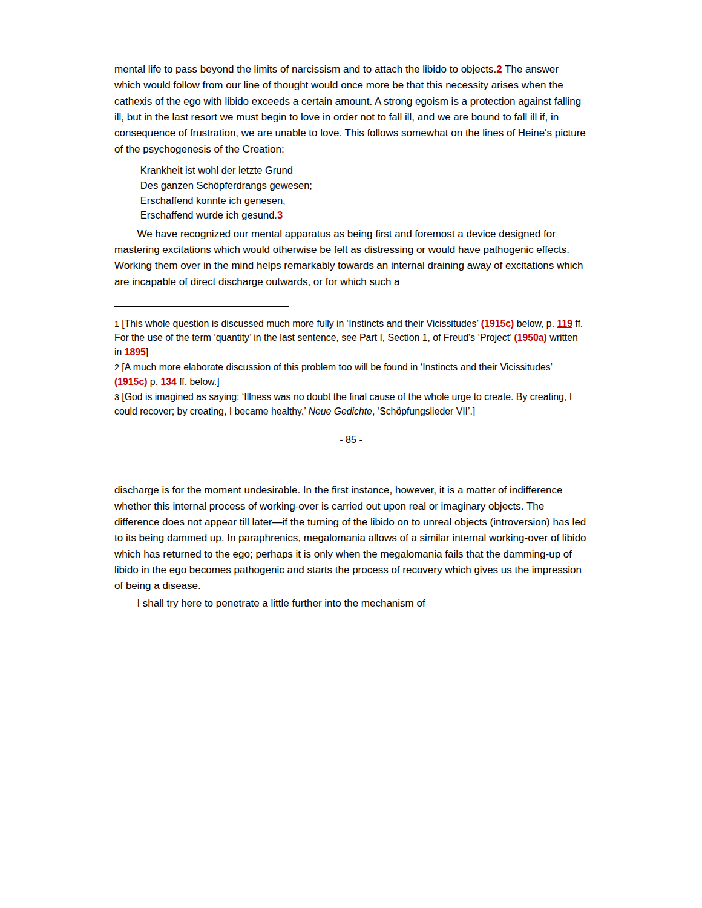mental life to pass beyond the limits of narcissism and to attach the libido to objects.2 The answer which would follow from our line of thought would once more be that this necessity arises when the cathexis of the ego with libido exceeds a certain amount. A strong egoism is a protection against falling ill, but in the last resort we must begin to love in order not to fall ill, and we are bound to fall ill if, in consequence of frustration, we are unable to love. This follows somewhat on the lines of Heine's picture of the psychogenesis of the Creation:
Krankheit ist wohl der letzte Grund
Des ganzen Schöpferdrangs gewesen;
Erschaffend konnte ich genesen,
Erschaffend wurde ich gesund.3
We have recognized our mental apparatus as being first and foremost a device designed for mastering excitations which would otherwise be felt as distressing or would have pathogenic effects. Working them over in the mind helps remarkably towards an internal draining away of excitations which are incapable of direct discharge outwards, or for which such a
1 [This whole question is discussed much more fully in ‘Instincts and their Vicissitudes’ (1915c) below, p. 119 ff. For the use of the term ‘quantity’ in the last sentence, see Part I, Section 1, of Freud's ‘Project’ (1950a) written in 1895]
2 [A much more elaborate discussion of this problem too will be found in ‘Instincts and their Vicissitudes’ (1915c) p. 134 ff. below.]
3 [God is imagined as saying: ‘Illness was no doubt the final cause of the whole urge to create. By creating, I could recover; by creating, I became healthy.’ Neue Gedichte, ‘Schöpfungslieder VII’.]
- 85 -
discharge is for the moment undesirable. In the first instance, however, it is a matter of indifference whether this internal process of working-over is carried out upon real or imaginary objects. The difference does not appear till later—if the turning of the libido on to unreal objects (introversion) has led to its being dammed up. In paraphrenics, megalomania allows of a similar internal working-over of libido which has returned to the ego; perhaps it is only when the megalomania fails that the damming-up of libido in the ego becomes pathogenic and starts the process of recovery which gives us the impression of being a disease.
I shall try here to penetrate a little further into the mechanism of